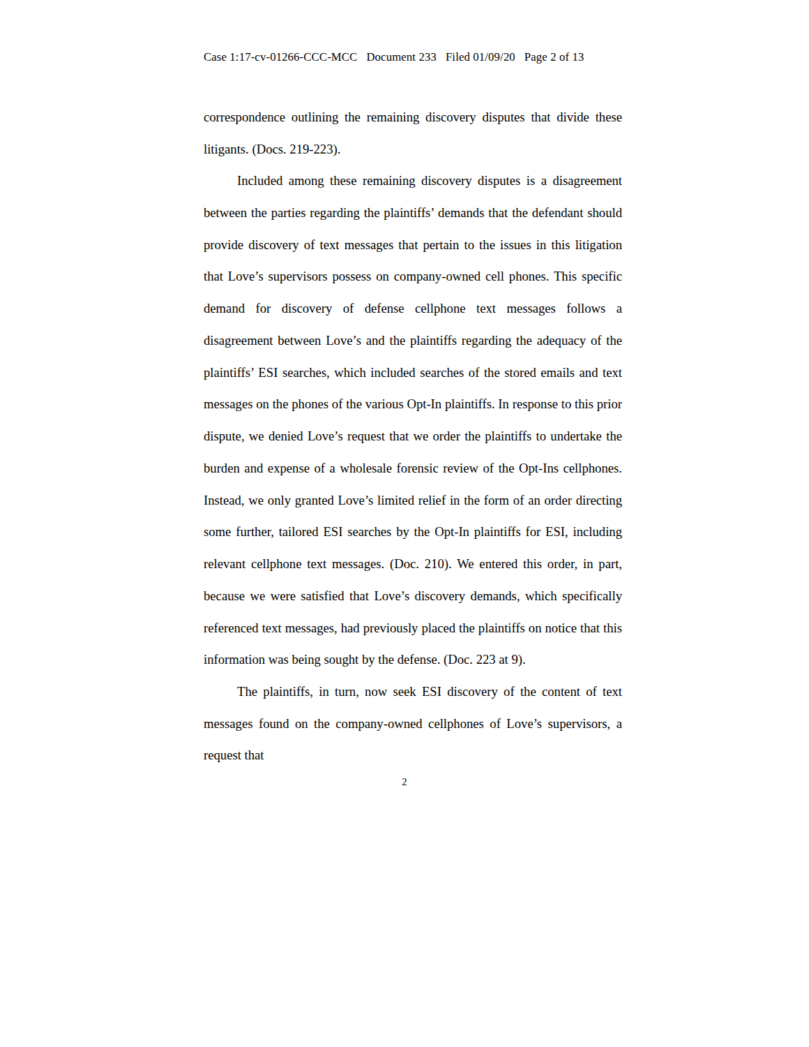Case 1:17-cv-01266-CCC-MCC Document 233 Filed 01/09/20 Page 2 of 13
correspondence outlining the remaining discovery disputes that divide these litigants. (Docs. 219-223).
Included among these remaining discovery disputes is a disagreement between the parties regarding the plaintiffs’ demands that the defendant should provide discovery of text messages that pertain to the issues in this litigation that Love’s supervisors possess on company-owned cell phones. This specific demand for discovery of defense cellphone text messages follows a disagreement between Love’s and the plaintiffs regarding the adequacy of the plaintiffs’ ESI searches, which included searches of the stored emails and text messages on the phones of the various Opt-In plaintiffs. In response to this prior dispute, we denied Love’s request that we order the plaintiffs to undertake the burden and expense of a wholesale forensic review of the Opt-Ins cellphones. Instead, we only granted Love’s limited relief in the form of an order directing some further, tailored ESI searches by the Opt-In plaintiffs for ESI, including relevant cellphone text messages. (Doc. 210). We entered this order, in part, because we were satisfied that Love’s discovery demands, which specifically referenced text messages, had previously placed the plaintiffs on notice that this information was being sought by the defense. (Doc. 223 at 9).
The plaintiffs, in turn, now seek ESI discovery of the content of text messages found on the company-owned cellphones of Love’s supervisors, a request that
2